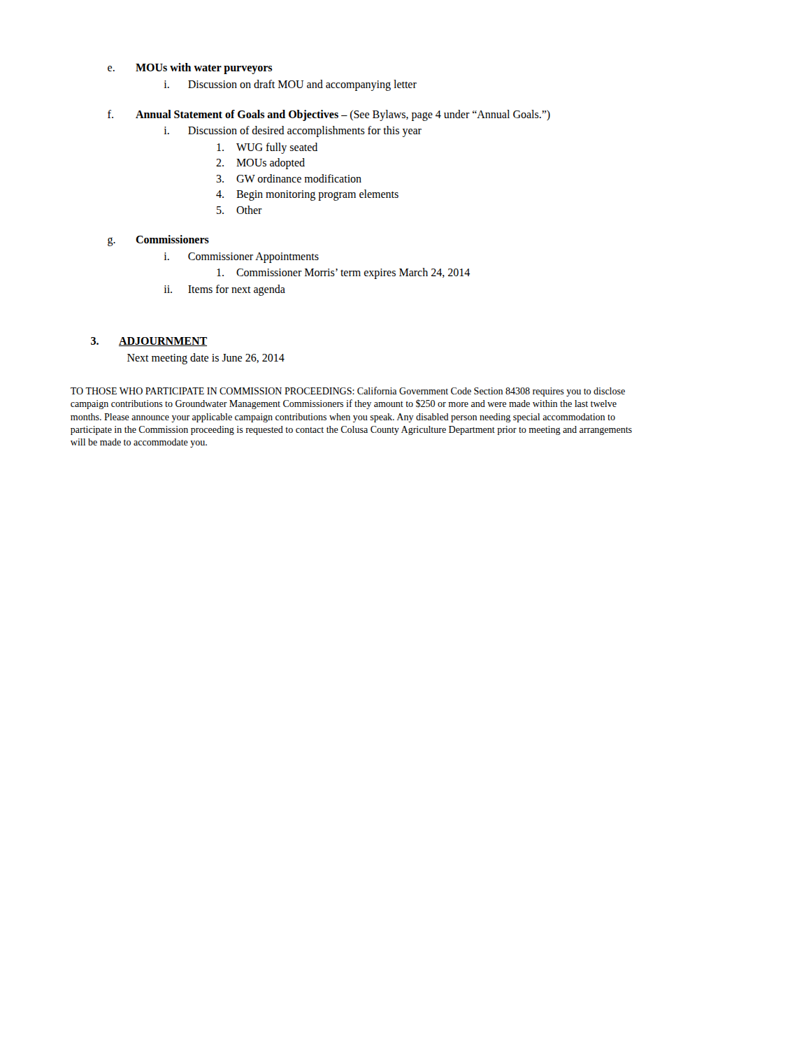e. MOUs with water purveyors
i. Discussion on draft MOU and accompanying letter
f. Annual Statement of Goals and Objectives – (See Bylaws, page 4 under “Annual Goals.”)
i. Discussion of desired accomplishments for this year
1. WUG fully seated
2. MOUs adopted
3. GW ordinance modification
4. Begin monitoring program elements
5. Other
g. Commissioners
i. Commissioner Appointments
1. Commissioner Morris’ term expires March 24, 2014
ii. Items for next agenda
3. ADJOURNMENT
Next meeting date is June 26, 2014
TO THOSE WHO PARTICIPATE IN COMMISSION PROCEEDINGS: California Government Code Section 84308 requires you to disclose campaign contributions to Groundwater Management Commissioners if they amount to $250 or more and were made within the last twelve months. Please announce your applicable campaign contributions when you speak. Any disabled person needing special accommodation to participate in the Commission proceeding is requested to contact the Colusa County Agriculture Department prior to meeting and arrangements will be made to accommodate you.